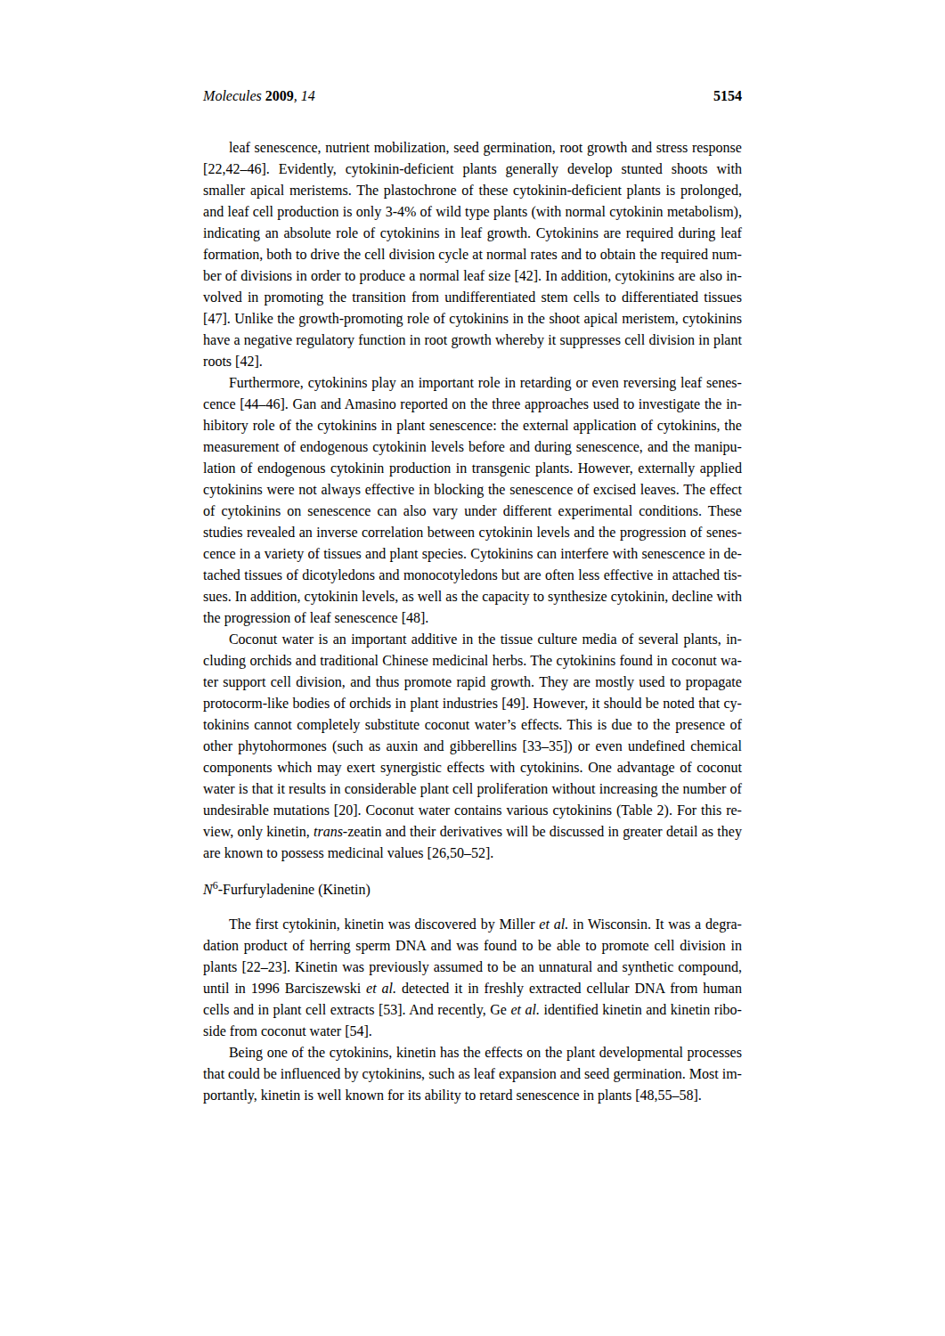Molecules 2009, 14 5154
leaf senescence, nutrient mobilization, seed germination, root growth and stress response [22,42–46]. Evidently, cytokinin-deficient plants generally develop stunted shoots with smaller apical meristems. The plastochrone of these cytokinin-deficient plants is prolonged, and leaf cell production is only 3-4% of wild type plants (with normal cytokinin metabolism), indicating an absolute role of cytokinins in leaf growth. Cytokinins are required during leaf formation, both to drive the cell division cycle at normal rates and to obtain the required number of divisions in order to produce a normal leaf size [42]. In addition, cytokinins are also involved in promoting the transition from undifferentiated stem cells to differentiated tissues [47]. Unlike the growth-promoting role of cytokinins in the shoot apical meristem, cytokinins have a negative regulatory function in root growth whereby it suppresses cell division in plant roots [42].
Furthermore, cytokinins play an important role in retarding or even reversing leaf senescence [44–46]. Gan and Amasino reported on the three approaches used to investigate the inhibitory role of the cytokinins in plant senescence: the external application of cytokinins, the measurement of endogenous cytokinin levels before and during senescence, and the manipulation of endogenous cytokinin production in transgenic plants. However, externally applied cytokinins were not always effective in blocking the senescence of excised leaves. The effect of cytokinins on senescence can also vary under different experimental conditions. These studies revealed an inverse correlation between cytokinin levels and the progression of senescence in a variety of tissues and plant species. Cytokinins can interfere with senescence in detached tissues of dicotyledons and monocotyledons but are often less effective in attached tissues. In addition, cytokinin levels, as well as the capacity to synthesize cytokinin, decline with the progression of leaf senescence [48].
Coconut water is an important additive in the tissue culture media of several plants, including orchids and traditional Chinese medicinal herbs. The cytokinins found in coconut water support cell division, and thus promote rapid growth. They are mostly used to propagate protocorm-like bodies of orchids in plant industries [49]. However, it should be noted that cytokinins cannot completely substitute coconut water’s effects. This is due to the presence of other phytohormones (such as auxin and gibberellins [33–35]) or even undefined chemical components which may exert synergistic effects with cytokinins. One advantage of coconut water is that it results in considerable plant cell proliferation without increasing the number of undesirable mutations [20]. Coconut water contains various cytokinins (Table 2). For this review, only kinetin, trans-zeatin and their derivatives will be discussed in greater detail as they are known to possess medicinal values [26,50–52].
N 6-Furfuryladenine (Kinetin)
The first cytokinin, kinetin was discovered by Miller et al. in Wisconsin. It was a degradation product of herring sperm DNA and was found to be able to promote cell division in plants [22–23]. Kinetin was previously assumed to be an unnatural and synthetic compound, until in 1996 Barciszewski et al. detected it in freshly extracted cellular DNA from human cells and in plant cell extracts [53]. And recently, Ge et al. identified kinetin and kinetin riboside from coconut water [54].
Being one of the cytokinins, kinetin has the effects on the plant developmental processes that could be influenced by cytokinins, such as leaf expansion and seed germination. Most importantly, kinetin is well known for its ability to retard senescence in plants [48,55–58].